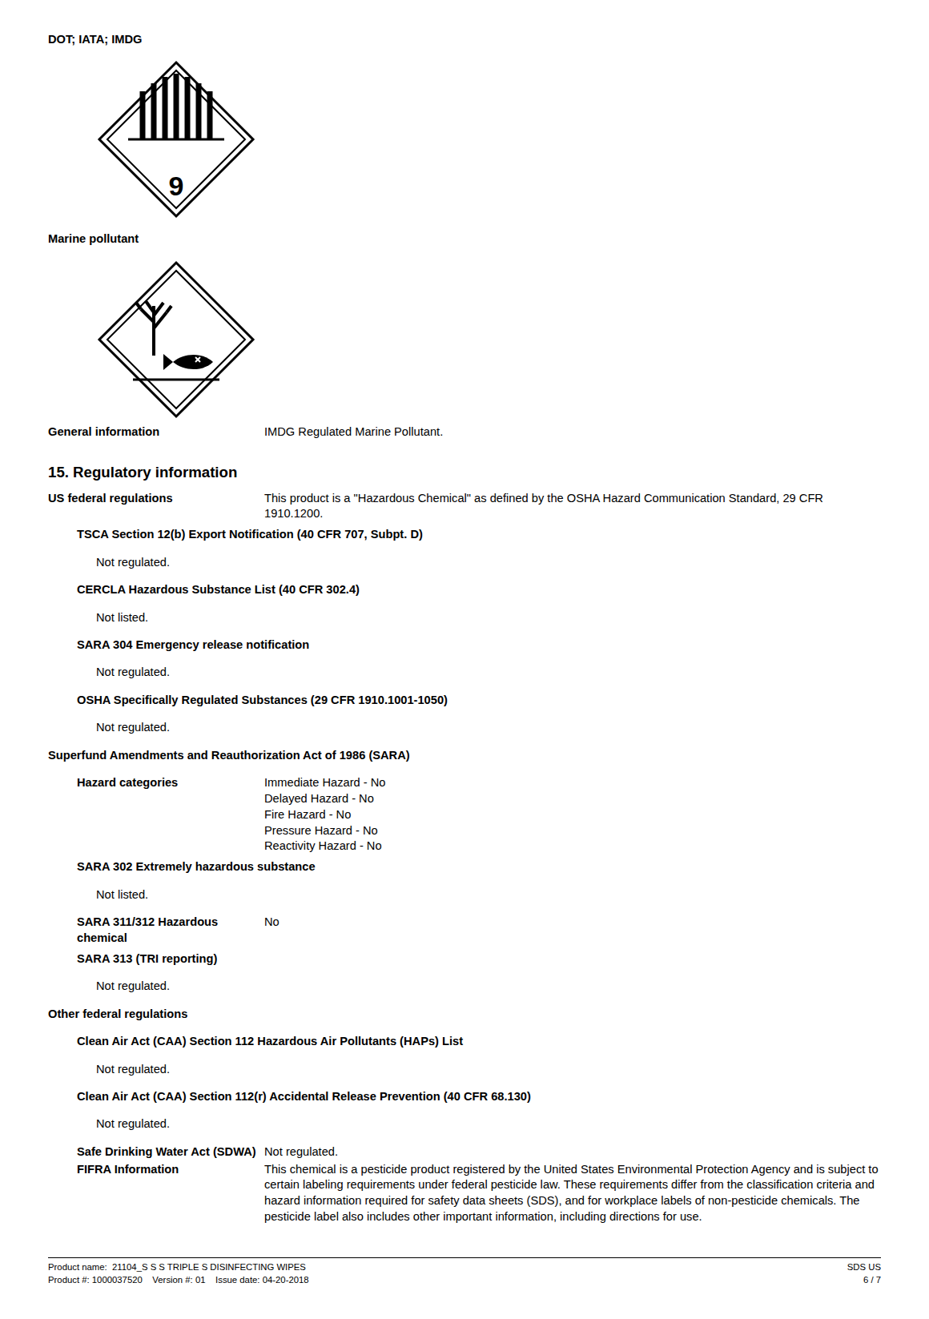DOT; IATA; IMDG
9
Marine pollutant
General information
IMDG Regulated Marine Pollutant.
15. Regulatory information
US federal regulations
This product is a "Hazardous Chemical" as defined by the OSHA Hazard Communication Standard, 29 CFR 1910.1200.
TSCA Section 12(b) Export Notification (40 CFR 707, Subpt. D)
Not regulated.
CERCLA Hazardous Substance List (40 CFR 302.4)
Not listed.
SARA 304 Emergency release notification
Not regulated.
OSHA Specifically Regulated Substances (29 CFR 1910.1001-1050)
Not regulated.
Superfund Amendments and Reauthorization Act of 1986 (SARA)
Hazard categories
Immediate Hazard - No
Delayed Hazard - No
Fire Hazard - No
Pressure Hazard - No
Reactivity Hazard - No
SARA 302 Extremely hazardous substance
Not listed.
SARA 311/312 Hazardous chemical
No
SARA 313 (TRI reporting)
Not regulated.
Other federal regulations
Clean Air Act (CAA) Section 112 Hazardous Air Pollutants (HAPs) List
Not regulated.
Clean Air Act (CAA) Section 112(r) Accidental Release Prevention (40 CFR 68.130)
Not regulated.
Safe Drinking Water Act (SDWA)
Not regulated.
FIFRA Information
This chemical is a pesticide product registered by the United States Environmental Protection Agency and is subject to certain labeling requirements under federal pesticide law. These requirements differ from the classification criteria and hazard information required for safety data sheets (SDS), and for workplace labels of non-pesticide chemicals. The pesticide label also includes other important information, including directions for use.
Product name: 21104_S S S TRIPLE S DISINFECTING WIPES
Product #: 1000037520 Version #: 01 Issue date: 04-20-2018
SDS US
6 / 7